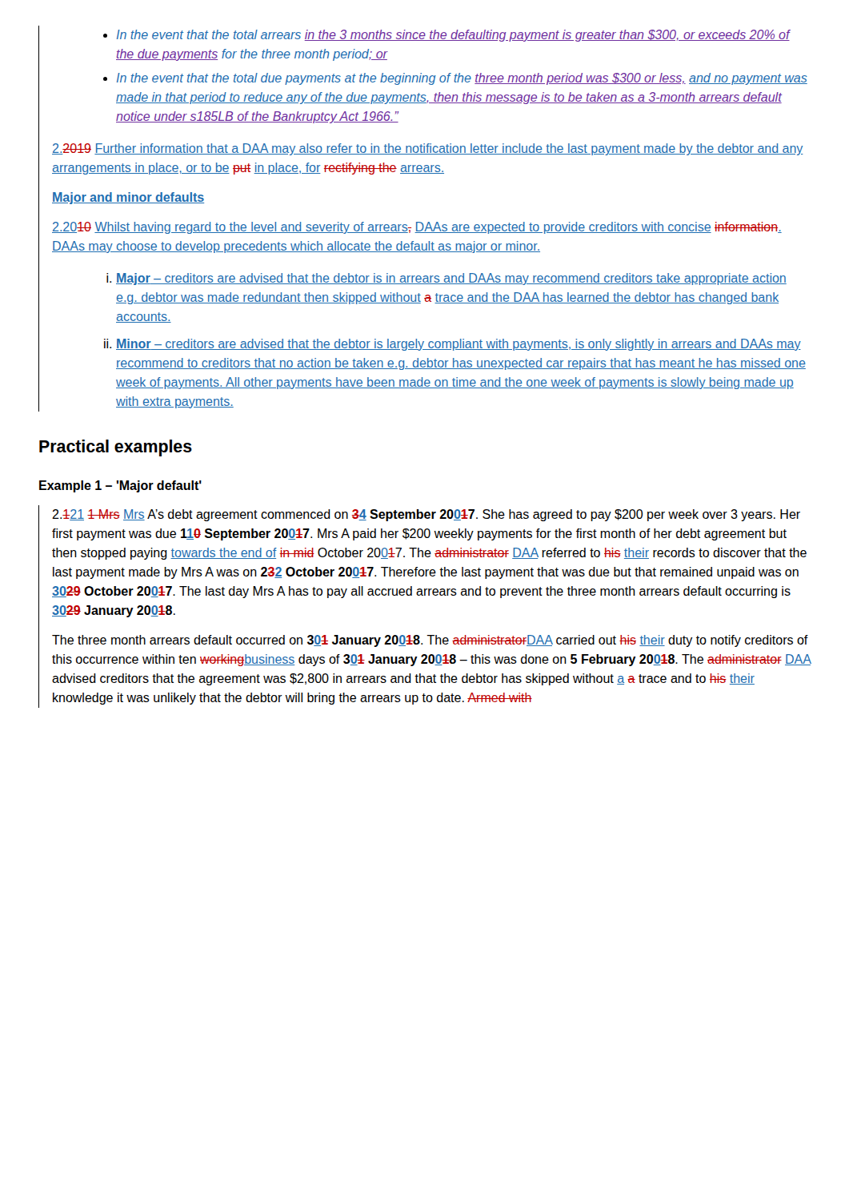In the event that the total arrears in the 3 months since the defaulting payment is greater than $300, or exceeds 20% of the due payments for the three month period; or
In the event that the total due payments at the beginning of the three month period was $300 or less, and no payment was made in that period to reduce any of the due payments, then this message is to be taken as a 3-month arrears default notice under s185LB of the Bankruptcy Act 1966.”
2. 2019 Further information that a DAA may also refer to in the notification letter include the last payment made by the debtor and any arrangements in place, or to be put in place, for rectifying the arrears.
Major and minor defaults
2.2010 Whilst having regard to the level and severity of arrears, DAAs are expected to provide creditors with concise information. DAAs may choose to develop precedents which allocate the default as major or minor.
Major – creditors are advised that the debtor is in arrears and DAAs may recommend creditors take appropriate action e.g. debtor was made redundant then skipped without a trace and the DAA has learned the debtor has changed bank accounts.
Minor – creditors are advised that the debtor is largely compliant with payments, is only slightly in arrears and DAAs may recommend to creditors that no action be taken e.g. debtor has unexpected car repairs that has meant he has missed one week of payments. All other payments have been made on time and the one week of payments is slowly being made up with extra payments.
Practical examples
Example 1 – 'Major default'
2.121 1 Mrs Mrs A’s debt agreement commenced on 34 September 20017. She has agreed to pay $200 per week over 3 years. Her first payment was due 110 September 20017. Mrs A paid her $200 weekly payments for the first month of her debt agreement but then stopped paying towards the end of in mid October 20017. The administrator DAA referred to his their records to discover that the last payment made by Mrs A was on 232 October 20017. Therefore the last payment that was due but that remained unpaid was on 3029 October 20017. The last day Mrs A has to pay all accrued arrears and to prevent the three month arrears default occurring is 3029 January 20018.
The three month arrears default occurred on 301 January 20018. The administrator DAA carried out his their duty to notify creditors of this occurrence within ten working business days of 301 January 20018 – this was done on 5 February 20018. The administrator DAA advised creditors that the agreement was $2,800 in arrears and that the debtor has skipped without a a trace and to his their knowledge it was unlikely that the debtor will bring the arrears up to date. Armed with